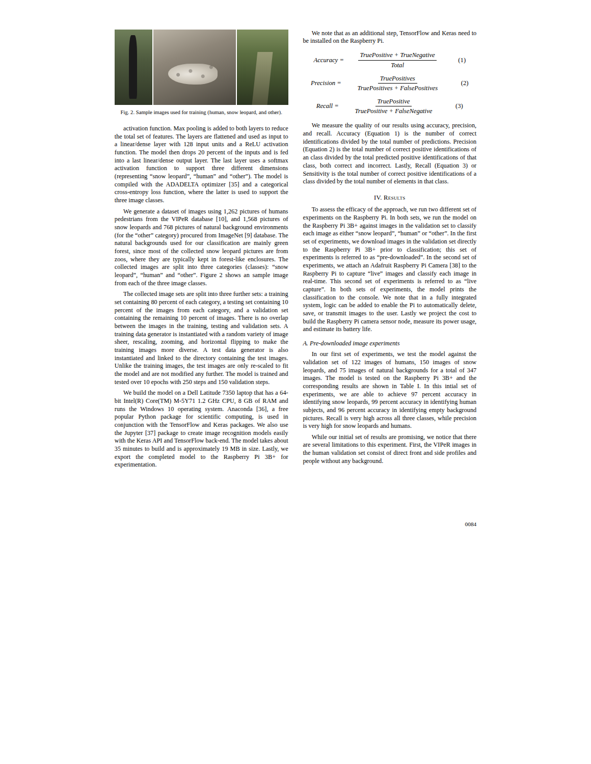Fig. 2. Sample images used for training (human, snow leopard, and other).
activation function. Max pooling is added to both layers to reduce the total set of features. The layers are flattened and used as input to a linear/dense layer with 128 input units and a ReLU activation function. The model then drops 20 percent of the inputs and is fed into a last linear/dense output layer. The last layer uses a softmax activation function to support three different dimensions (representing “snow leopard”, “human” and “other”). The model is compiled with the ADADELTA optimizer [35] and a categorical cross-entropy loss function, where the latter is used to support the three image classes.
We generate a dataset of images using 1,262 pictures of humans pedestrians from the VIPeR database [10], and 1,568 pictures of snow leopards and 768 pictures of natural background environments (for the “other” category) procured from ImageNet [9] database. The natural backgrounds used for our classification are mainly green forest, since most of the collected snow leopard pictures are from zoos, where they are typically kept in forest-like enclosures. The collected images are split into three categories (classes): “snow leopard”, “human” and “other”. Figure 2 shows an sample image from each of the three image classes.
The collected image sets are split into three further sets: a training set containing 80 percent of each category, a testing set containing 10 percent of the images from each category, and a validation set containing the remaining 10 percent of images. There is no overlap between the images in the training, testing and validation sets. A training data generator is instantiated with a random variety of image sheer, rescaling, zooming, and horizontal flipping to make the training images more diverse. A test data generator is also instantiated and linked to the directory containing the test images. Unlike the training images, the test images are only re-scaled to fit the model and are not modified any further. The model is trained and tested over 10 epochs with 250 steps and 150 validation steps.
We build the model on a Dell Latitude 7350 laptop that has a 64-bit Intel(R) Core(TM) M-5Y71 1.2 GHz CPU, 8 GB of RAM and runs the Windows 10 operating system. Anaconda [36], a free popular Python package for scientific computing, is used in conjunction with the TensorFlow and Keras packages. We also use the Jupyter [37] package to create image recognition models easily with the Keras API and TensorFlow back-end. The model takes about 35 minutes to build and is approximately 19 MB in size. Lastly, we export the completed model to the Raspberry Pi 3B+ for experimentation.
We note that as an additional step, TensorFlow and Keras need to be installed on the Raspberry Pi.
Accuracy = TruePositive + TrueNegative Total (1)
Precision = TruePositives TruePositives + FalsePositives (2)
Recall = TruePositive TruePositive + FalseNegative (3)
We measure the quality of our results using accuracy, precision, and recall. Accuracy (Equation 1) is the number of correct identifications divided by the total number of predictions. Precision (Equation 2) is the total number of correct positive identifications of an class divided by the total predicted positive identifications of that class, both correct and incorrect. Lastly, Recall (Equation 3) or Sensitivity is the total number of correct positive identifications of a class divided by the total number of elements in that class.
IV. Results
To assess the efficacy of the approach, we run two different set of experiments on the Raspberry Pi. In both sets, we run the model on the Raspberry Pi 3B+ against images in the validation set to classify each image as either “snow leopard”, “human” or “other”. In the first set of experiments, we download images in the validation set directly to the Raspberry Pi 3B+ prior to classification; this set of experiments is referred to as “pre-downloaded”. In the second set of experiments, we attach an Adafruit Raspberry Pi Camera [38] to the Raspberry Pi to capture “live” images and classify each image in real-time. This second set of experiments is referred to as “live capture”. In both sets of experiments, the model prints the classification to the console. We note that in a fully integrated system, logic can be added to enable the Pi to automatically delete, save, or transmit images to the user. Lastly we project the cost to build the Raspberry Pi camera sensor node, measure its power usage, and estimate its battery life.
A. Pre-downloaded image experiments
In our first set of experiments, we test the model against the validation set of 122 images of humans, 150 images of snow leopards, and 75 images of natural backgrounds for a total of 347 images. The model is tested on the Raspberry Pi 3B+ and the corresponding results are shown in Table I. In this intial set of experiments, we are able to achieve 97 percent accuracy in identifying snow leopards, 99 percent accuracy in identifying human subjects, and 96 percent accuracy in identifying empty background pictures. Recall is very high across all three classes, while precision is very high for snow leopards and humans.
While our initial set of results are promising, we notice that there are several limitations to this experiment. First, the VIPeR images in the human validation set consist of direct front and side profiles and people without any background.
0084